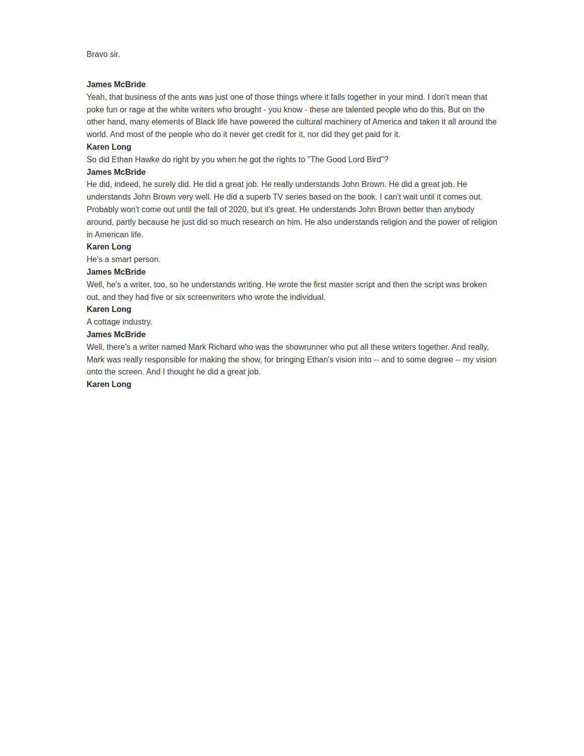Bravo sir.
James McBride
Yeah, that business of the ants was just one of those things where it falls together in your mind. I don't mean that poke fun or rage at the white writers who brought - you know - these are talented people who do this. But on the other hand, many elements of Black life have powered the cultural machinery of America and taken it all around the world. And most of the people who do it never get credit for it, nor did they get paid for it.
Karen Long
So did Ethan Hawke do right by you when he got the rights to "The Good Lord Bird"?
James McBride
He did, indeed, he surely did. He did a great job. He really understands John Brown. He did a great job. He understands John Brown very well. He did a superb TV series based on the book. I can't wait until it comes out. Probably won't come out until the fall of 2020, but it's great. He understands John Brown better than anybody around, partly because he just did so much research on him. He also understands religion and the power of religion in American life.
Karen Long
He's a smart person.
James McBride
Well, he's a writer, too, so he understands writing. He wrote the first master script and then the script was broken out, and they had five or six screenwriters who wrote the individual.
Karen Long
A cottage industry.
James McBride
Well, there's a writer named Mark Richard who was the showrunner who put all these writers together. And really, Mark was really responsible for making the show, for bringing Ethan's vision into -- and to some degree -- my vision onto the screen. And I thought he did a great job.
Karen Long